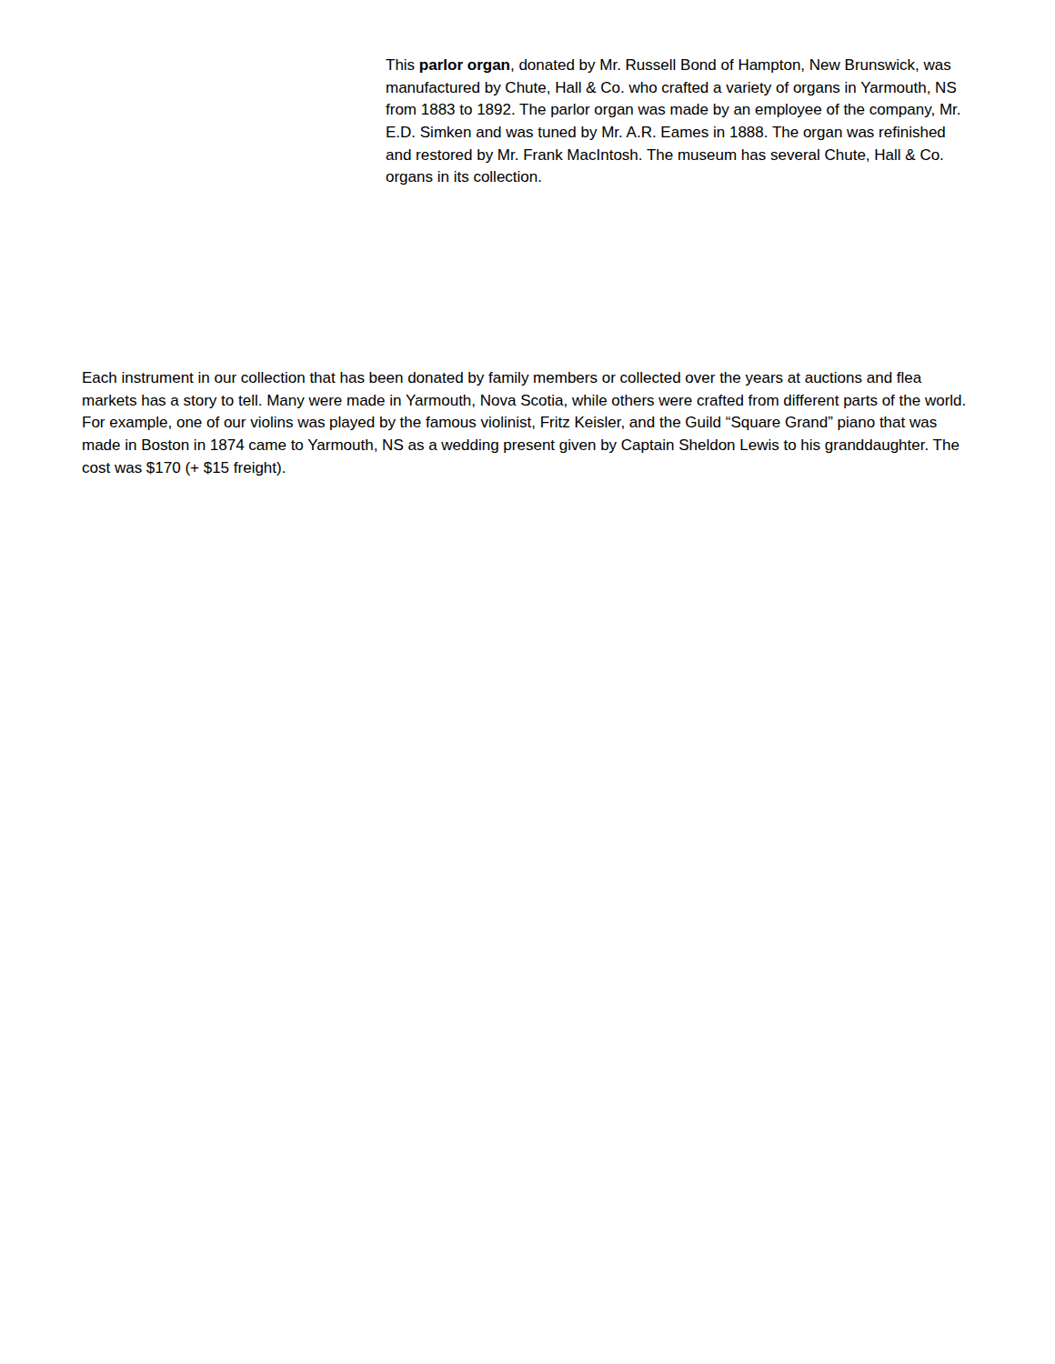This parlor organ, donated by Mr. Russell Bond of Hampton, New Brunswick, was manufactured by Chute, Hall & Co. who crafted a variety of organs in Yarmouth, NS from 1883 to 1892. The parlor organ was made by an employee of the company, Mr. E.D. Simken and was tuned by Mr. A.R. Eames in 1888. The organ was refinished and restored by Mr. Frank MacIntosh. The museum has several Chute, Hall & Co. organs in its collection.
Each instrument in our collection that has been donated by family members or collected over the years at auctions and flea markets has a story to tell. Many were made in Yarmouth, Nova Scotia, while others were crafted from different parts of the world. For example, one of our violins was played by the famous violinist, Fritz Keisler, and the Guild “Square Grand” piano that was made in Boston in 1874 came to Yarmouth, NS as a wedding present given by Captain Sheldon Lewis to his granddaughter. The cost was $170 (+ $15 freight).